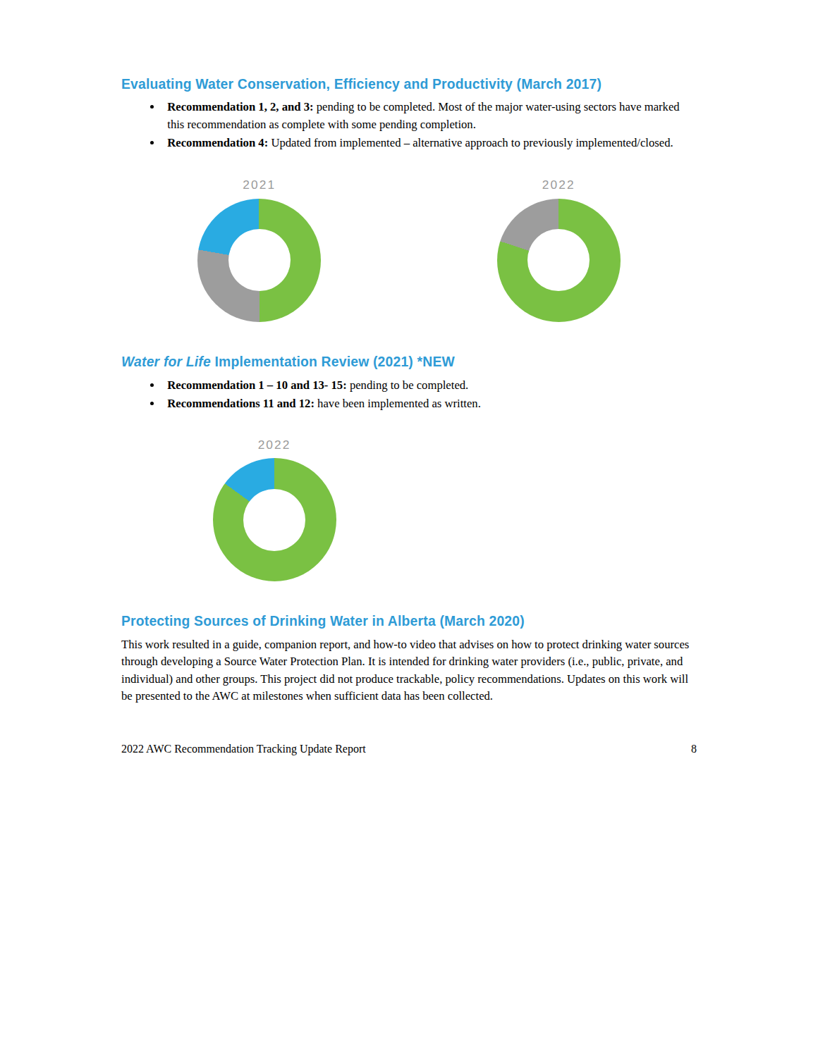Evaluating Water Conservation, Efficiency and Productivity (March 2017)
Recommendation 1, 2, and 3: pending to be completed. Most of the major water-using sectors have marked this recommendation as complete with some pending completion.
Recommendation 4: Updated from implemented – alternative approach to previously implemented/closed.
2021
2022
Water for Life Implementation Review (2021) *NEW
Recommendation 1 – 10 and 13- 15: pending to be completed.
Recommendations 11 and 12: have been implemented as written.
2022
Protecting Sources of Drinking Water in Alberta (March 2020)
This work resulted in a guide, companion report, and how-to video that advises on how to protect drinking water sources through developing a Source Water Protection Plan. It is intended for drinking water providers (i.e., public, private, and individual) and other groups. This project did not produce trackable, policy recommendations. Updates on this work will be presented to the AWC at milestones when sufficient data has been collected.
2022 AWC Recommendation Tracking Update Report 8